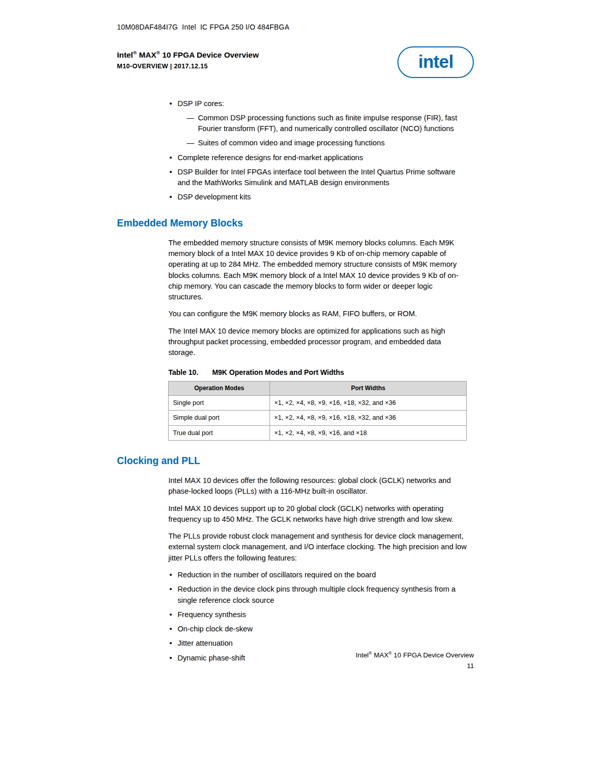10M08DAF484I7G Intel IC FPGA 250 I/O 484FBGA
intel
Intel® MAX® 10 FPGA Device Overview
M10-OVERVIEW | 2017.12.15
DSP IP cores:
Common DSP processing functions such as finite impulse response (FIR), fast Fourier transform (FFT), and numerically controlled oscillator (NCO) functions
Suites of common video and image processing functions
Complete reference designs for end-market applications
DSP Builder for Intel FPGAs interface tool between the Intel Quartus Prime software and the MathWorks Simulink and MATLAB design environments
DSP development kits
Embedded Memory Blocks
The embedded memory structure consists of M9K memory blocks columns. Each M9K memory block of a Intel MAX 10 device provides 9 Kb of on-chip memory capable of operating at up to 284 MHz. The embedded memory structure consists of M9K memory blocks columns. Each M9K memory block of a Intel MAX 10 device provides 9 Kb of on-chip memory. You can cascade the memory blocks to form wider or deeper logic structures.
You can configure the M9K memory blocks as RAM, FIFO buffers, or ROM.
The Intel MAX 10 device memory blocks are optimized for applications such as high throughput packet processing, embedded processor program, and embedded data storage.
Table 10. M9K Operation Modes and Port Widths
| Operation Modes | Port Widths |
| --- | --- |
| Single port | ×1, ×2, ×4, ×8, ×9, ×16, ×18, ×32, and ×36 |
| Simple dual port | ×1, ×2, ×4, ×8, ×9, ×16, ×18, ×32, and ×36 |
| True dual port | ×1, ×2, ×4, ×8, ×9, ×16, and ×18 |
Clocking and PLL
Intel MAX 10 devices offer the following resources: global clock (GCLK) networks and phase-locked loops (PLLs) with a 116-MHz built-in oscillator.
Intel MAX 10 devices support up to 20 global clock (GCLK) networks with operating frequency up to 450 MHz. The GCLK networks have high drive strength and low skew.
The PLLs provide robust clock management and synthesis for device clock management, external system clock management, and I/O interface clocking. The high precision and low jitter PLLs offers the following features:
Reduction in the number of oscillators required on the board
Reduction in the device clock pins through multiple clock frequency synthesis from a single reference clock source
Frequency synthesis
On-chip clock de-skew
Jitter attenuation
Dynamic phase-shift
Intel® MAX® 10 FPGA Device Overview
11